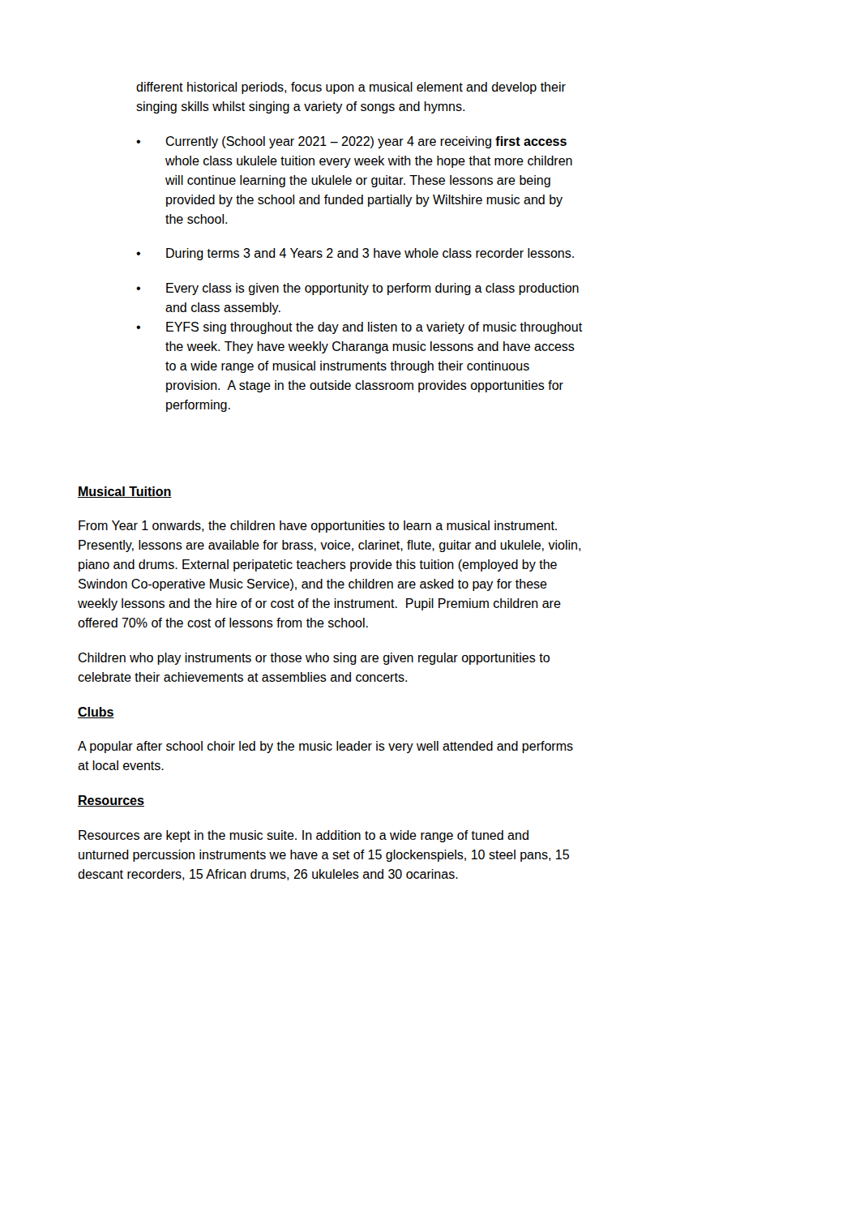different historical periods, focus upon a musical element and develop their singing skills whilst singing a variety of songs and hymns.
Currently (School year 2021 – 2022) year 4 are receiving first access whole class ukulele tuition every week with the hope that more children will continue learning the ukulele or guitar. These lessons are being provided by the school and funded partially by Wiltshire music and by the school.
During terms 3 and 4 Years 2 and 3 have whole class recorder lessons.
Every class is given the opportunity to perform during a class production and class assembly.
EYFS sing throughout the day and listen to a variety of music throughout the week. They have weekly Charanga music lessons and have access to a wide range of musical instruments through their continuous provision. A stage in the outside classroom provides opportunities for performing.
Musical Tuition
From Year 1 onwards, the children have opportunities to learn a musical instrument. Presently, lessons are available for brass, voice, clarinet, flute, guitar and ukulele, violin, piano and drums. External peripatetic teachers provide this tuition (employed by the Swindon Co-operative Music Service), and the children are asked to pay for these weekly lessons and the hire of or cost of the instrument. Pupil Premium children are offered 70% of the cost of lessons from the school.
Children who play instruments or those who sing are given regular opportunities to celebrate their achievements at assemblies and concerts.
Clubs
A popular after school choir led by the music leader is very well attended and performs at local events.
Resources
Resources are kept in the music suite. In addition to a wide range of tuned and unturned percussion instruments we have a set of 15 glockenspiels, 10 steel pans, 15 descant recorders, 15 African drums, 26 ukuleles and 30 ocarinas.